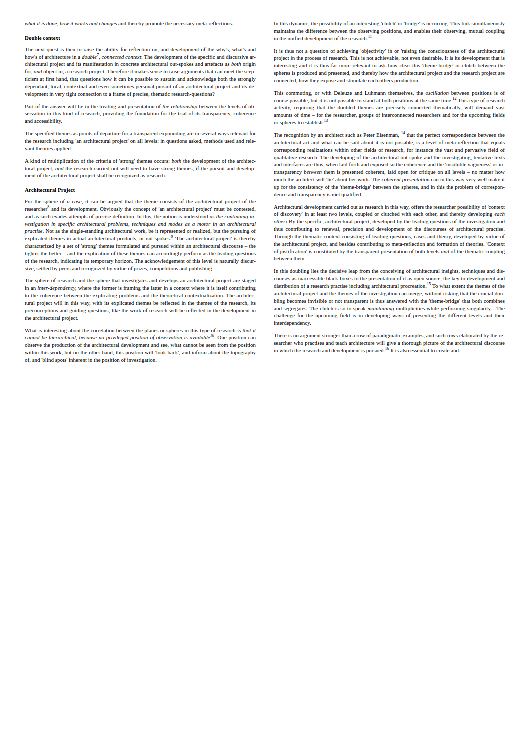what it is done, how it works and changes and thereby promote the necessary meta-reflections.
Double context
The next quest is then to raise the ability for reflection on, and development of the why's, what's and how's of architecture in a double7, connected context: The development of the specific and discursive architectural project and its manifestation in concrete architectural out-spokes and artefacts as both origin for, and object in, a research project. Therefore it makes sense to raise arguments that can meet the scepticism at first hand, that questions how it can be possible to sustain and acknowledge both the strongly dependant, local, contextual and even sometimes personal pursuit of an architectural project and its development in very tight connection to a frame of precise, thematic research-questions?
Part of the answer will lie in the treating and presentation of the relationship between the levels of observation in this kind of research, providing the foundation for the trial of its transparency, coherence and accessibility.
The specified themes as points of departure for a transparent expounding are in several ways relevant for the research including 'an architectural project' on all levels: in questions asked, methods used and relevant theories applied.
A kind of multiplication of the criteria of 'strong' themes occurs: both the development of the architectural project, and the research carried out will need to have strong themes, if the pursuit and development of the architectural project shall be recognized as research.
Architectural Project
For the sphere of a case, it can be argued that the theme consists of the architectural project of the researcher8 and its development. Obviously the concept of 'an architectural project' must be contested, and as such evades attempts of precise definition. In this, the notion is understood as the continuing investigation in specific architectural problems, techniques and modes as a motor in an architectural practise. Not as the single-standing architectural work, be it represented or realized, but the pursuing of explicated themes in actual architectural products, or out-spokes.9 'The architectural project' is thereby characterized by a set of 'strong' themes formulated and pursued within an architectural discourse – the tighter the better – and the explication of these themes can accordingly perform as the leading questions of the research, indicating its temporary horizon. The acknowledgement of this level is naturally discursive, settled by peers and recognized by virtue of prizes, competitions and publishing.
The sphere of research and the sphere that investigates and develops an architectural project are staged in an inter-dependency, where the former is framing the latter in a context where it is itself contributing to the coherence between the explicating problems and the theoretical contextualization. The architectural project will in this way, with its explicated themes be reflected in the themes of the research, its preconceptions and guiding questions, like the work of research will be reflected in the development in the architectural project.
What is interesting about the correlation between the planes or spheres in this type of research is that it cannot be hierarchical, because no privileged position of observation is available10. One position can observe the production of the architectural development and see, what cannot be seen from the position within this work, but on the other hand, this position will 'look back', and inform about the topography of, and 'blind spots' inherent in the position of investigation.
In this dynamic, the possibility of an interesting 'clutch' or 'bridge' is occurring. This link simultaneously maintains the difference between the observing positions, and enables their observing, mutual coupling in the unified development of the research.11
It is thus not a question of achieving 'objectivity' in or 'raising the consciousness of' the architectural project in the process of research. This is not achievable, not even desirable. It is its development that is interesting and it is thus far more relevant to ask how clear this 'theme-bridge' or clutch between the spheres is produced and presented, and thereby how the architectural project and the research project are connected, how they expose and stimulate each others production.
This commuting, or with Deleuze and Luhmann themselves, the oscillation between positions is of course possible, but it is not possible to stand at both positions at the same time.12 This type of research activity, requiring that the doubled themes are precisely connected thematically, will demand vast amounts of time – for the researcher, groups of interconnected researchers and for the upcoming fields or spheres to establish.13
The recognition by an architect such as Peter Eisenman, 14 that the perfect correspondence between the architectural act and what can be said about it is not possible, is a level of meta-reflection that equals corresponding realizations within other fields of research, for instance the vast and pervasive field of qualitative research. The developing of the architectural out-spoke and the investigating, tentative texts and interfaces are thus, when laid forth and exposed so the coherence and the 'insoluble vagueness' or in-transparency between them is presented coherent, laid open for critique on all levels – no matter how much the architect will 'lie' about her work. The coherent presentation can in this way very well make it up for the consistency of the 'theme-bridge' between the spheres, and in this the problem of correspondence and transparency is met qualified.
Architectural development carried out as research in this way, offers the researcher possibility of 'context of discovery' in at least two levels, coupled or clutched with each other, and thereby developing each other: By the specific, architectural project, developed by the leading questions of the investigation and thus contributing to renewal, precision and development of the discourses of architectural practise. Through the thematic context consisting of leading questions, cases and theory, developed by virtue of the architectural project, and besides contributing to meta-reflection and formation of theories. 'Context of justification' is constituted by the transparent presentation of both levels and of the thematic coupling between them.
In this doubling lies the decisive leap from the conceiving of architectural insights, techniques and discourses as inaccessible black-boxes to the presentation of it as open source, the key to development and distribution of a research practise including architectural procreation.15 To what extent the themes of the architectural project and the themes of the investigation can merge, without risking that the crucial doubling becomes invisible or not transparent is thus answered with the 'theme-bridge' that both combines and segregates. The clutch is so to speak maintaining multiplicities while performing singularity…The challenge for the upcoming field is in developing ways of presenting the different levels and their interdependency.
There is no argument stronger than a row of paradigmatic examples, and such rows elaborated by the researcher who practises and teach architecture will give a thorough picture of the architectural discourse in which the research and development is pursued.16 It is also essential to create and